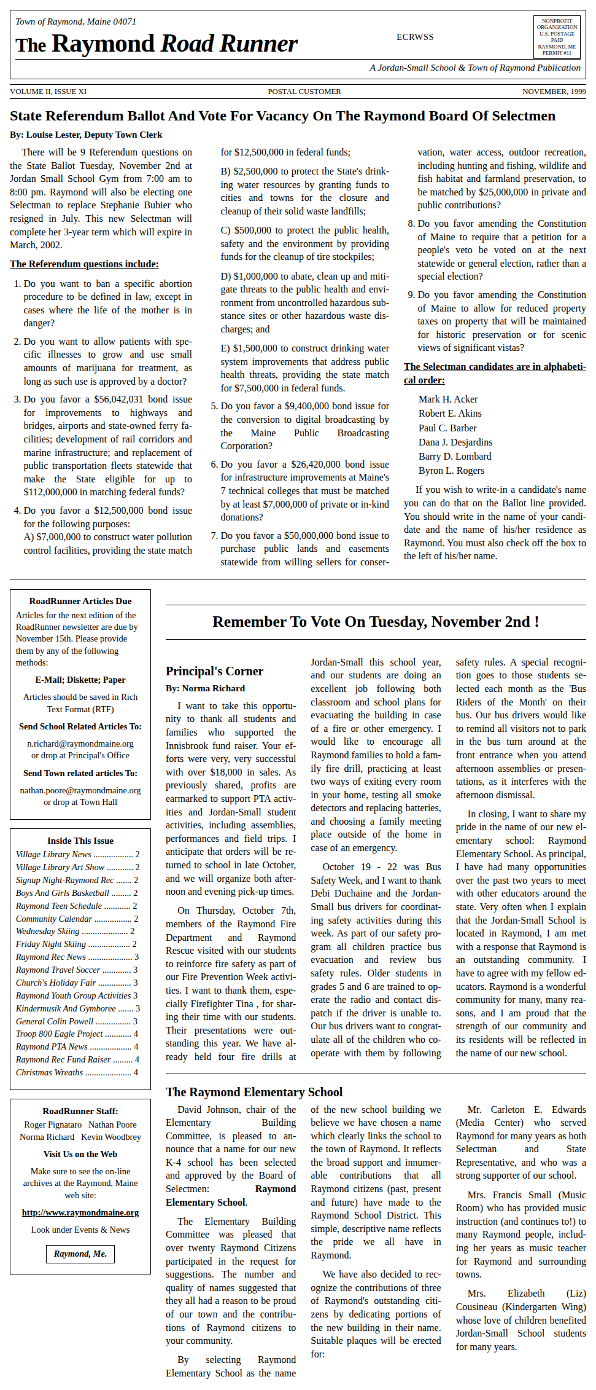Town of Raymond, Maine 04071
The Raymond Road Runner
ECRWSS
Nonprofit
Organization
U.S. Postage
Paid
Raymond, ME
Permit #11
A Jordan-Small School & Town of Raymond Publication
Volume II, Issue XI Postal Customer November, 1999
State Referendum Ballot And Vote For Vacancy On The Raymond Board Of Selectmen
By: Louise Lester, Deputy Town Clerk
There will be 9 Referendum questions on the State Ballot Tuesday, November 2nd at Jordan Small School Gym from 7:00 am to 8:00 pm. Raymond will also be electing one Selectman to replace Stephanie Bubier who resigned in July. This new Selectman will complete her 3-year term which will expire in March, 2002.
The Referendum questions include:
Do you want to ban a specific abortion procedure to be defined in law, except in cases where the life of the mother is in danger?
Do you want to allow patients with specific illnesses to grow and use small amounts of marijuana for treatment, as long as such use is approved by a doctor?
Do you favor a $56,042,031 bond issue for improvements to highways and bridges, airports and state-owned ferry facilities; development of rail corridors and marine infrastructure; and replacement of public transportation fleets statewide that make the State eligible for up to $112,000,000 in matching federal funds?
Do you favor a $12,500,000 bond issue for the following purposes:
A) $7,000,000 to construct water pollution control facilities, providing the state match for $12,500,000 in federal funds;
B) $2,500,000 to protect the State's drinking water resources by granting funds to cities and towns for the closure and cleanup of their solid waste landfills;
C) $500,000 to protect the public health, safety and the environment by providing funds for the cleanup of tire stockpiles;
D) $1,000,000 to abate, clean up and mitigate threats to the public health and environment from uncontrolled hazardous substance sites or other hazardous waste discharges; and
E) $1,500,000 to construct drinking water system improvements that address public health threats, providing the state match for $7,500,000 in federal funds.
Do you favor a $9,400,000 bond issue for the conversion to digital broadcasting by the Maine Public Broadcasting Corporation?
Do you favor a $26,420,000 bond issue for infrastructure improvements at Maine's 7 technical colleges that must be matched by at least $7,000,000 of private or in-kind donations?
Do you favor a $50,000,000 bond issue to purchase public lands and easements statewide from willing sellers for conservation, water access, outdoor recreation, including hunting and fishing, wildlife and fish habitat and farmland preservation, to be matched by $25,000,000 in private and public contributions?
Do you favor amending the Constitution of Maine to require that a petition for a people's veto be voted on at the next statewide or general election, rather than a special election?
Do you favor amending the Constitution of Maine to allow for reduced property taxes on property that will be maintained for historic preservation or for scenic views of significant vistas?
The Selectman candidates are in alphabetical order:
Mark H. Acker
Robert E. Akins
Paul C. Barber
Dana J. Desjardins
Barry D. Lombard
Byron L. Rogers
If you wish to write-in a candidate's name you can do that on the Ballot line provided. You should write in the name of your candidate and the name of his/her residence as Raymond. You must also check off the box to the left of his/her name.
RoadRunner Articles Due
Articles for the next edition of the RoadRunner newsletter are due by November 15th. Please provide them by any of the following methods:
E-Mail; Diskette; Paper
Articles should be saved in Rich Text Format (RTF)
Send School Related Articles To:
n.richard@raymondmaine.org
or drop at Principal's Office
Send Town related articles To:
nathan.poore@raymondmaine.org or drop at Town Hall
Inside This Issue
Village Library News .................. 2
Village Library Art Show ............ 2
Signup Night-Raymond Rec ....... 2
Boys And Girls Basketball ......... 2
Raymond Teen Schedule ............ 2
Community Calendar ................. 2
Wednesday Skiing ..................... 2
Friday Night Skiing ................... 2
Raymond Rec News .................... 3
Raymond Travel Soccer ............. 3
Church's Holiday Fair ............... 3
Raymond Youth Group Activities 3
Kindermusik And Gymboree ....... 3
General Colin Powell ................ 3
Troop 800 Eagle Project ............ 4
Raymond PTA News ................... 4
Raymond Rec Fund Raiser ......... 4
Christmas Wreaths ..................... 4
RoadRunner Staff:
Roger Pignataro Nathan Poore
Norma Richard Kevin Woodbrey
Visit Us on the Web
Make sure to see the on-line archives at the Raymond, Maine web site:
http://www.raymondmaine.org
Look under Events & News
Raymond, Me.
Remember To Vote On Tuesday, November 2nd !
Principal's Corner
By: Norma Richard
I want to take this opportunity to thank all students and families who supported the Innisbrook fund raiser. Your efforts were very, very successful with over $18,000 in sales. As previously shared, profits are earmarked to support PTA activities and Jordan-Small student activities, including assemblies, performances and field trips. I anticipate that orders will be returned to school in late October, and we will organize both afternoon and evening pick-up times.
On Thursday, October 7th, members of the Raymond Fire Department and Raymond Rescue visited with our students to reinforce fire safety as part of our Fire Prevention Week activities. I want to thank them, especially Firefighter Tina , for sharing their time with our students. Their presentations were outstanding this year. We have already held four fire drills at Jordan-Small this school year, and our students are doing an excellent job following both classroom and school plans for evacuating the building in case of a fire or other emergency. I would like to encourage all Raymond families to hold a family fire drill, practicing at least two ways of exiting every room in your home, testing all smoke detectors and replacing batteries, and choosing a family meeting place outside of the home in case of an emergency.
October 19 - 22 was Bus Safety Week, and I want to thank Debi Duchaine and the Jordan-Small bus drivers for coordinating safety activities during this week. As part of our safety program all children practice bus evacuation and review bus safety rules. Older students in grades 5 and 6 are trained to operate the radio and contact dispatch if the driver is unable to. Our bus drivers want to congratulate all of the children who cooperate with them by following safety rules. A special recognition goes to those students selected each month as the 'Bus Riders of the Month' on their bus. Our bus drivers would like to remind all visitors not to park in the bus turn around at the front entrance when you attend afternoon assemblies or presentations, as it interferes with the afternoon dismissal.
In closing, I want to share my pride in the name of our new elementary school: Raymond Elementary School. As principal, I have had many opportunities over the past two years to meet with other educators around the state. Very often when I explain that the Jordan-Small School is located in Raymond, I am met with a response that Raymond is an outstanding community. I have to agree with my fellow educators. Raymond is a wonderful community for many, many reasons, and I am proud that the strength of our community and its residents will be reflected in the name of our new school.
The Raymond Elementary School
David Johnson, chair of the Elementary Building Committee, is pleased to announce that a name for our new K-4 school has been selected and approved by the Board of Selectmen: Raymond Elementary School.
The Elementary Building Committee was pleased that over twenty Raymond Citizens participated in the request for suggestions. The number and quality of names suggested that they all had a reason to be proud of our town and the contributions of Raymond citizens to your community.
By selecting Raymond Elementary School as the name of the new school building we believe we have chosen a name which clearly links the school to the town of Raymond. It reflects the broad support and innumerable contributions that all Raymond citizens (past, present and future) have made to the Raymond School District. This simple, descriptive name reflects the pride we all have in Raymond.
We have also decided to recognize the contributions of three of Raymond's outstanding citizens by dedicating portions of the new building in their name. Suitable plaques will be erected for:
Mr. Carleton E. Edwards (Media Center) who served Raymond for many years as both Selectman and State Representative, and who was a strong supporter of our school.
Mrs. Francis Small (Music Room) who has provided music instruction (and continues to!) to many Raymond people, including her years as music teacher for Raymond and surrounding towns.
Mrs. Elizabeth (Liz) Cousineau (Kindergarten Wing) whose love of children benefited Jordan-Small School students for many years.